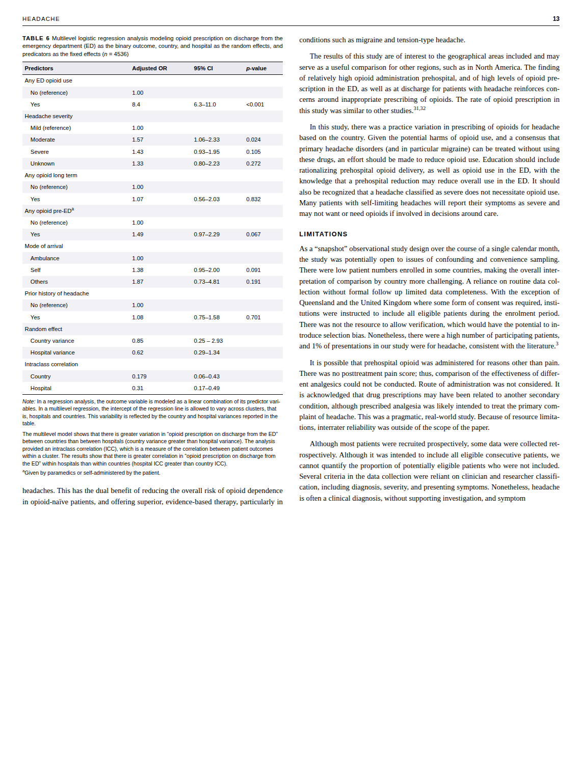Headache 13
TABLE 6 Multilevel logistic regression analysis modeling opioid prescription on discharge from the emergency department (ED) as the binary outcome, country, and hospital as the random effects, and predicators as the fixed effects (n = 4536)
| Predictors | Adjusted OR | 95% CI | p -value |
| --- | --- | --- | --- |
| Any ED opioid use | | | |
| No (reference) | 1.00 | | |
| Yes | 8.4 | 6.3–11.0 | <0.001 |
| Headache severity | | | |
| Mild (reference) | 1.00 | | |
| Moderate | 1.57 | 1.06–2.33 | 0.024 |
| Severe | 1.43 | 0.93–1.95 | 0.105 |
| Unknown | 1.33 | 0.80–2.23 | 0.272 |
| Any opioid long term | | | |
| No (reference) | 1.00 | | |
| Yes | 1.07 | 0.56–2.03 | 0.832 |
| Any opioid pre-ED a | | | |
| No (reference) | 1.00 | | |
| Yes | 1.49 | 0.97–2.29 | 0.067 |
| Mode of arrival | | | |
| Ambulance | 1.00 | | |
| Self | 1.38 | 0.95–2.00 | 0.091 |
| Others | 1.87 | 0.73–4.81 | 0.191 |
| Prior history of headache | | | |
| No (reference) | 1.00 | | |
| Yes | 1.08 | 0.75–1.58 | 0.701 |
| Random effect | | | |
| Country variance | 0.85 | 0.25 – 2.93 | |
| Hospital variance | 0.62 | 0.29–1.34 | |
| Intraclass correlation | | | |
| Country | 0.179 | 0.06–0.43 | |
| Hospital | 0.31 | 0.17–0.49 | |
Note: In a regression analysis, the outcome variable is modeled as a linear combination of its predictor variables. In a multilevel regression, the intercept of the regression line is allowed to vary across clusters, that is, hospitals and countries. This variability is reflected by the country and hospital variances reported in the table.
The multilevel model shows that there is greater variation in “opioid prescription on discharge from the ED” between countries than between hospitals (country variance greater than hospital variance). The analysis provided an intraclass correlation (ICC), which is a measure of the correlation between patient outcomes within a cluster. The results show that there is greater correlation in “opioid prescription on discharge from the ED” within hospitals than within countries (hospital ICC greater than country ICC).
aGiven by paramedics or self-administered by the patient.
headaches. This has the dual benefit of reducing the overall risk of opioid dependence in opioid-naïve patients, and offering superior, evidence-based therapy, particularly in conditions such as migraine and tension-type headache.
The results of this study are of interest to the geographical areas included and may serve as a useful comparison for other regions, such as in North America. The finding of relatively high opioid administration prehospital, and of high levels of opioid prescription in the ED, as well as at discharge for patients with headache reinforces concerns around inappropriate prescribing of opioids. The rate of opioid prescription in this study was similar to other studies.31,32
In this study, there was a practice variation in prescribing of opioids for headache based on the country. Given the potential harms of opioid use, and a consensus that primary headache disorders (and in particular migraine) can be treated without using these drugs, an effort should be made to reduce opioid use. Education should include rationalizing prehospital opioid delivery, as well as opioid use in the ED, with the knowledge that a prehospital reduction may reduce overall use in the ED. It should also be recognized that a headache classified as severe does not necessitate opioid use. Many patients with self-limiting headaches will report their symptoms as severe and may not want or need opioids if involved in decisions around care.
Limitations
As a “snapshot” observational study design over the course of a single calendar month, the study was potentially open to issues of confounding and convenience sampling. There were low patient numbers enrolled in some countries, making the overall interpretation of comparison by country more challenging. A reliance on routine data collection without formal follow up limited data completeness. With the exception of Queensland and the United Kingdom where some form of consent was required, institutions were instructed to include all eligible patients during the enrolment period. There was not the resource to allow verification, which would have the potential to introduce selection bias. Nonetheless, there were a high number of participating patients, and 1% of presentations in our study were for headache, consistent with the literature.3
It is possible that prehospital opioid was administered for reasons other than pain. There was no posttreatment pain score; thus, comparison of the effectiveness of different analgesics could not be conducted. Route of administration was not considered. It is acknowledged that drug prescriptions may have been related to another secondary condition, although prescribed analgesia was likely intended to treat the primary complaint of headache. This was a pragmatic, real-world study. Because of resource limitations, interrater reliability was outside of the scope of the paper.
Although most patients were recruited prospectively, some data were collected retrospectively. Although it was intended to include all eligible consecutive patients, we cannot quantify the proportion of potentially eligible patients who were not included. Several criteria in the data collection were reliant on clinician and researcher classification, including diagnosis, severity, and presenting symptoms. Nonetheless, headache is often a clinical diagnosis, without supporting investigation, and symptom